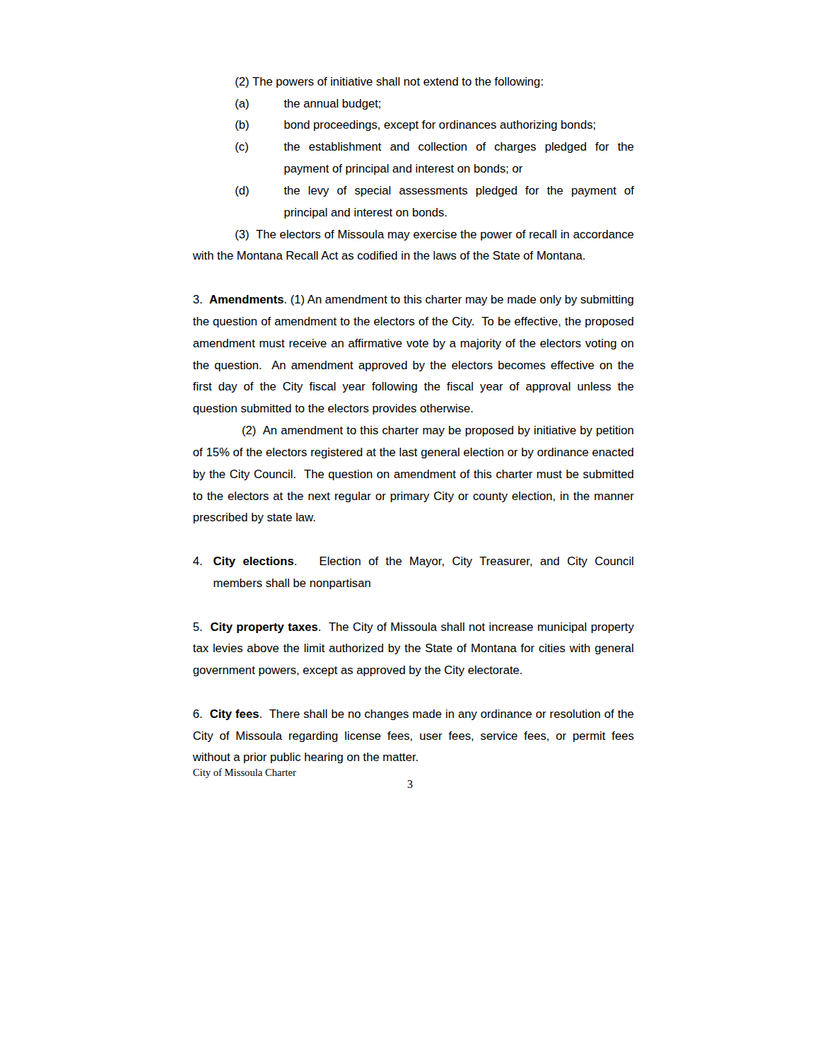(2) The powers of initiative shall not extend to the following:
(a) the annual budget;
(b) bond proceedings, except for ordinances authorizing bonds;
(c) the establishment and collection of charges pledged for the payment of principal and interest on bonds; or
(d) the levy of special assessments pledged for the payment of principal and interest on bonds.
(3) The electors of Missoula may exercise the power of recall in accordance with the Montana Recall Act as codified in the laws of the State of Montana.
3. Amendments. (1) An amendment to this charter may be made only by submitting the question of amendment to the electors of the City. To be effective, the proposed amendment must receive an affirmative vote by a majority of the electors voting on the question. An amendment approved by the electors becomes effective on the first day of the City fiscal year following the fiscal year of approval unless the question submitted to the electors provides otherwise.
(2) An amendment to this charter may be proposed by initiative by petition of 15% of the electors registered at the last general election or by ordinance enacted by the City Council. The question on amendment of this charter must be submitted to the electors at the next regular or primary City or county election, in the manner prescribed by state law.
4. City elections. Election of the Mayor, City Treasurer, and City Council members shall be nonpartisan
5. City property taxes. The City of Missoula shall not increase municipal property tax levies above the limit authorized by the State of Montana for cities with general government powers, except as approved by the City electorate.
6. City fees. There shall be no changes made in any ordinance or resolution of the City of Missoula regarding license fees, user fees, service fees, or permit fees without a prior public hearing on the matter.
City of Missoula Charter
3